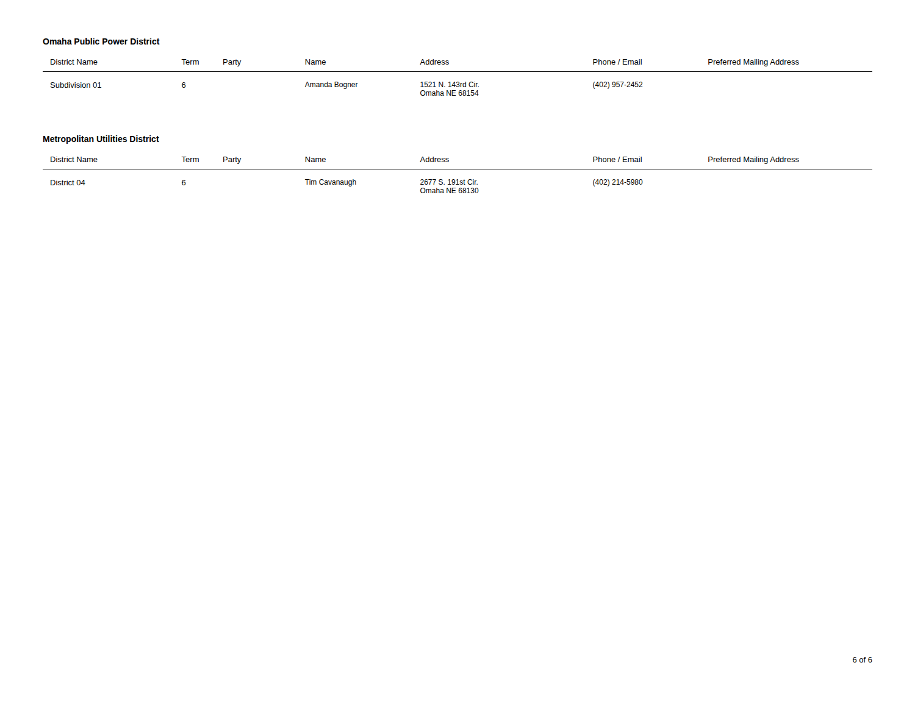Omaha Public Power District
| District Name | Term | Party | Name | Address | Phone / Email | Preferred Mailing Address |
| --- | --- | --- | --- | --- | --- | --- |
| Subdivision 01 | 6 | | Amanda Bogner | 1521 N. 143rd Cir. Omaha NE 68154 | (402) 957-2452 | |
Metropolitan Utilities District
| District Name | Term | Party | Name | Address | Phone / Email | Preferred Mailing Address |
| --- | --- | --- | --- | --- | --- | --- |
| District 04 | 6 | | Tim Cavanaugh | 2677 S. 191st Cir. Omaha NE 68130 | (402) 214-5980 | |
6 of 6